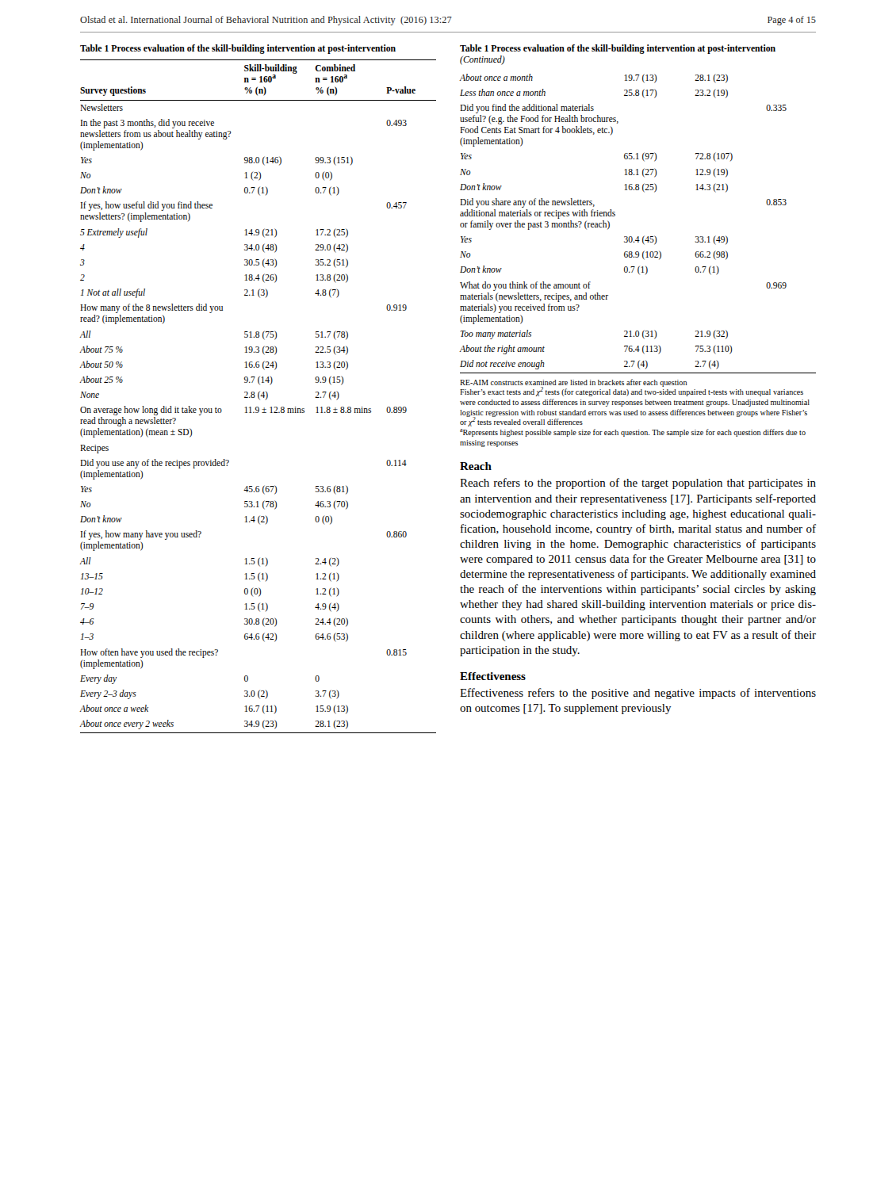Olstad et al. International Journal of Behavioral Nutrition and Physical Activity (2016) 13:27
Page 4 of 15
Table 1 Process evaluation of the skill-building intervention at post-intervention
| Survey questions | Skill-building n = 160 a % (n) | Combined n = 160 a % (n) | P-value |
| --- | --- | --- | --- |
| Newsletters | | | |
| In the past 3 months, did you receive newsletters from us about healthy eating? (implementation) | | | 0.493 |
| Yes | 98.0 (146) | 99.3 (151) | |
| No | 1 (2) | 0 (0) | |
| Don’t know | 0.7 (1) | 0.7 (1) | |
| If yes, how useful did you find these newsletters? (implementation) | | | 0.457 |
| 5 Extremely useful | 14.9 (21) | 17.2 (25) | |
| 4 | 34.0 (48) | 29.0 (42) | |
| 3 | 30.5 (43) | 35.2 (51) | |
| 2 | 18.4 (26) | 13.8 (20) | |
| 1 Not at all useful | 2.1 (3) | 4.8 (7) | |
| How many of the 8 newsletters did you read? (implementation) | | | 0.919 |
| All | 51.8 (75) | 51.7 (78) | |
| About 75 % | 19.3 (28) | 22.5 (34) | |
| About 50 % | 16.6 (24) | 13.3 (20) | |
| About 25 % | 9.7 (14) | 9.9 (15) | |
| None | 2.8 (4) | 2.7 (4) | |
| On average how long did it take you to read through a newsletter? (implementation) (mean ± SD) | 11.9 ± 12.8 mins | 11.8 ± 8.8 mins | 0.899 |
| Recipes | | | |
| Did you use any of the recipes provided? (implementation) | | | 0.114 |
| Yes | 45.6 (67) | 53.6 (81) | |
| No | 53.1 (78) | 46.3 (70) | |
| Don’t know | 1.4 (2) | 0 (0) | |
| If yes, how many have you used? (implementation) | | | 0.860 |
| All | 1.5 (1) | 2.4 (2) | |
| 13–15 | 1.5 (1) | 1.2 (1) | |
| 10–12 | 0 (0) | 1.2 (1) | |
| 7–9 | 1.5 (1) | 4.9 (4) | |
| 4–6 | 30.8 (20) | 24.4 (20) | |
| 1–3 | 64.6 (42) | 64.6 (53) | |
| How often have you used the recipes? (implementation) | | | 0.815 |
| Every day | 0 | 0 | |
| Every 2–3 days | 3.0 (2) | 3.7 (3) | |
| About once a week | 16.7 (11) | 15.9 (13) | |
| About once every 2 weeks | 34.9 (23) | 28.1 (23) | |
Table 1 Process evaluation of the skill-building intervention at post-intervention (Continued)
| About once a month | 19.7 (13) | 28.1 (23) | |
| Less than once a month | 25.8 (17) | 23.2 (19) | |
| Did you find the additional materials useful? (e.g. the Food for Health brochures, Food Cents Eat Smart for 4 booklets, etc.) (implementation) | | | 0.335 |
| Yes | 65.1 (97) | 72.8 (107) | |
| No | 18.1 (27) | 12.9 (19) | |
| Don’t know | 16.8 (25) | 14.3 (21) | |
| Did you share any of the newsletters, additional materials or recipes with friends or family over the past 3 months? (reach) | | | 0.853 |
| Yes | 30.4 (45) | 33.1 (49) | |
| No | 68.9 (102) | 66.2 (98) | |
| Don’t know | 0.7 (1) | 0.7 (1) | |
| What do you think of the amount of materials (newsletters, recipes, and other materials) you received from us? (implementation) | | | 0.969 |
| Too many materials | 21.0 (31) | 21.9 (32) | |
| About the right amount | 76.4 (113) | 75.3 (110) | |
| Did not receive enough | 2.7 (4) | 2.7 (4) | |
RE-AIM constructs examined are listed in brackets after each question
Fisher’s exact tests and χ2 tests (for categorical data) and two-sided unpaired t-tests with unequal variances were conducted to assess differences in survey responses between treatment groups. Unadjusted multinomial logistic regression with robust standard errors was used to assess differences between groups where Fisher’s or χ2 tests revealed overall differences
aRepresents highest possible sample size for each question. The sample size for each question differs due to missing responses
Reach
Reach refers to the proportion of the target population that participates in an intervention and their representativeness [17]. Participants self-reported sociodemographic characteristics including age, highest educational qualification, household income, country of birth, marital status and number of children living in the home. Demographic characteristics of participants were compared to 2011 census data for the Greater Melbourne area [31] to determine the representativeness of participants. We additionally examined the reach of the interventions within participants’ social circles by asking whether they had shared skill-building intervention materials or price discounts with others, and whether participants thought their partner and/or children (where applicable) were more willing to eat FV as a result of their participation in the study.
Effectiveness
Effectiveness refers to the positive and negative impacts of interventions on outcomes [17]. To supplement previously